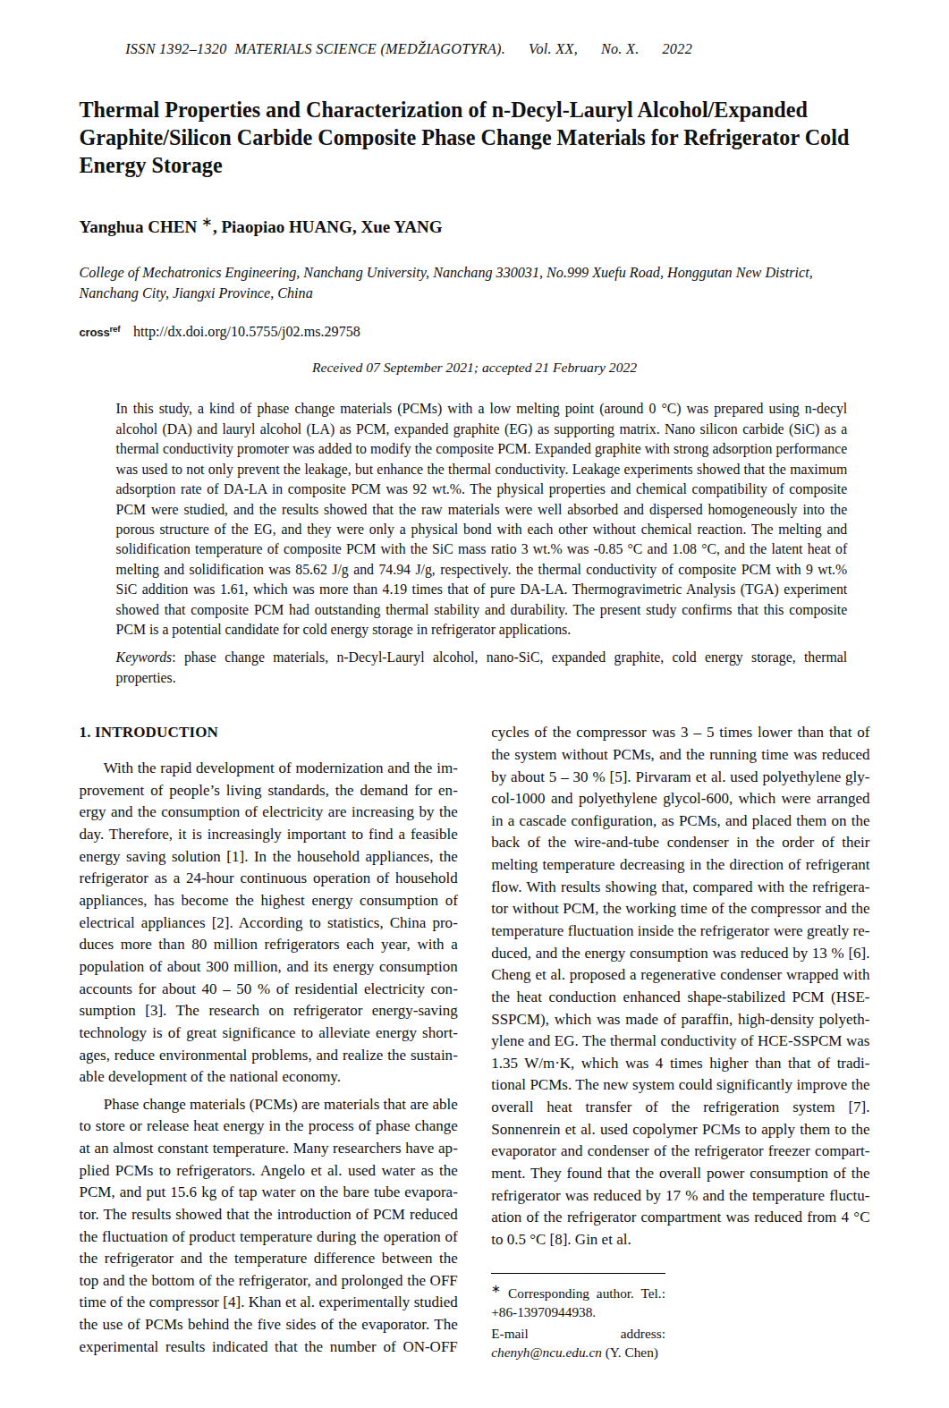ISSN 1392–1320 MATERIALS SCIENCE (MEDŽIAGOTYRA). Vol. XX, No. X. 2022
Thermal Properties and Characterization of n-Decyl-Lauryl Alcohol/Expanded Graphite/Silicon Carbide Composite Phase Change Materials for Refrigerator Cold Energy Storage
Yanghua CHEN ∗, Piaopiao HUANG, Xue YANG
College of Mechatronics Engineering, Nanchang University, Nanchang 330031, No.999 Xuefu Road, Honggutan New District, Nanchang City, Jiangxi Province, China
crossref http://dx.doi.org/10.5755/j02.ms.29758
Received 07 September 2021; accepted 21 February 2022
In this study, a kind of phase change materials (PCMs) with a low melting point (around 0 °C) was prepared using n-decyl alcohol (DA) and lauryl alcohol (LA) as PCM, expanded graphite (EG) as supporting matrix. Nano silicon carbide (SiC) as a thermal conductivity promoter was added to modify the composite PCM. Expanded graphite with strong adsorption performance was used to not only prevent the leakage, but enhance the thermal conductivity. Leakage experiments showed that the maximum adsorption rate of DA-LA in composite PCM was 92 wt.%. The physical properties and chemical compatibility of composite PCM were studied, and the results showed that the raw materials were well absorbed and dispersed homogeneously into the porous structure of the EG, and they were only a physical bond with each other without chemical reaction. The melting and solidification temperature of composite PCM with the SiC mass ratio 3 wt.% was -0.85 °C and 1.08 °C, and the latent heat of melting and solidification was 85.62 J/g and 74.94 J/g, respectively. the thermal conductivity of composite PCM with 9 wt.% SiC addition was 1.61, which was more than 4.19 times that of pure DA-LA. Thermogravimetric Analysis (TGA) experiment showed that composite PCM had outstanding thermal stability and durability. The present study confirms that this composite PCM is a potential candidate for cold energy storage in refrigerator applications.
Keywords: phase change materials, n-Decyl-Lauryl alcohol, nano-SiC, expanded graphite, cold energy storage, thermal properties.
1. INTRODUCTION
With the rapid development of modernization and the improvement of people’s living standards, the demand for energy and the consumption of electricity are increasing by the day. Therefore, it is increasingly important to find a feasible energy saving solution [1]. In the household appliances, the refrigerator as a 24-hour continuous operation of household appliances, has become the highest energy consumption of electrical appliances [2]. According to statistics, China produces more than 80 million refrigerators each year, with a population of about 300 million, and its energy consumption accounts for about 40 – 50 % of residential electricity consumption [3]. The research on refrigerator energy-saving technology is of great significance to alleviate energy shortages, reduce environmental problems, and realize the sustainable development of the national economy.
Phase change materials (PCMs) are materials that are able to store or release heat energy in the process of phase change at an almost constant temperature. Many researchers have applied PCMs to refrigerators. Angelo et al. used water as the PCM, and put 15.6 kg of tap water on the bare tube evaporator. The results showed that the introduction of PCM reduced the fluctuation of product temperature during the operation of the refrigerator and the temperature difference between the top and the bottom of the refrigerator, and prolonged the OFF time of the compressor [4]. Khan et al. experimentally studied the use of PCMs behind the five sides of the evaporator. The experimental results indicated that the number of ON-OFF cycles of the compressor was 3 – 5 times lower than that of the system without PCMs, and the running time was reduced by about 5 – 30 % [5]. Pirvaram et al. used polyethylene glycol-1000 and polyethylene glycol-600, which were arranged in a cascade configuration, as PCMs, and placed them on the back of the wire-and-tube condenser in the order of their melting temperature decreasing in the direction of refrigerant flow. With results showing that, compared with the refrigerator without PCM, the working time of the compressor and the temperature fluctuation inside the refrigerator were greatly reduced, and the energy consumption was reduced by 13 % [6]. Cheng et al. proposed a regenerative condenser wrapped with the heat conduction enhanced shape-stabilized PCM (HSE-SSPCM), which was made of paraffin, high-density polyethylene and EG. The thermal conductivity of HCE-SSPCM was 1.35 W/m·K, which was 4 times higher than that of traditional PCMs. The new system could significantly improve the overall heat transfer of the refrigeration system [7]. Sonnenrein et al. used copolymer PCMs to apply them to the evaporator and condenser of the refrigerator freezer compartment. They found that the overall power consumption of the refrigerator was reduced by 17 % and the temperature fluctuation of the refrigerator compartment was reduced from 4 °C to 0.5 °C [8]. Gin et al.
∗ Corresponding author. Tel.: +86-13970944938.
E-mail address: chenyh@ncu.edu.cn (Y. Chen)